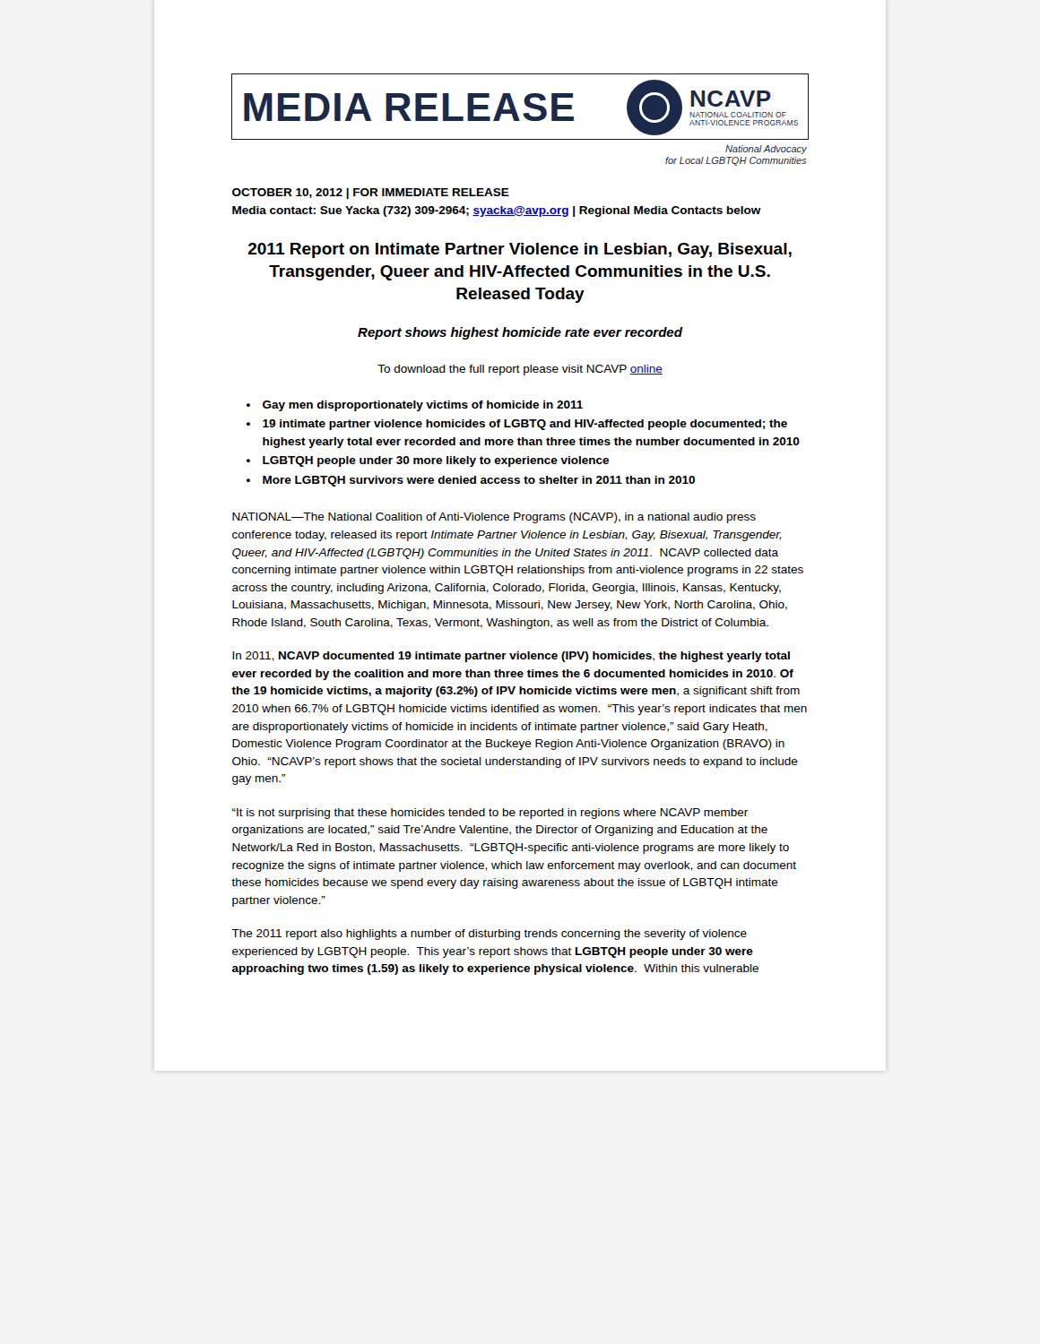MEDIA RELEASE
NCAVP
National Coalition of
Anti-Violence Programs
National Advocacy for Local LGBTQH Communities
OCTOBER 10, 2012 | FOR IMMEDIATE RELEASE
Media contact: Sue Yacka (732) 309-2964; syacka@avp.org | Regional Media Contacts below
2011 Report on Intimate Partner Violence in Lesbian, Gay, Bisexual, Transgender, Queer and HIV-Affected Communities in the U.S. Released Today
Report shows highest homicide rate ever recorded
To download the full report please visit NCAVP online
Gay men disproportionately victims of homicide in 2011
19 intimate partner violence homicides of LGBTQ and HIV-affected people documented; the highest yearly total ever recorded and more than three times the number documented in 2010
LGBTQH people under 30 more likely to experience violence
More LGBTQH survivors were denied access to shelter in 2011 than in 2010
NATIONAL—The National Coalition of Anti-Violence Programs (NCAVP), in a national audio press conference today, released its report Intimate Partner Violence in Lesbian, Gay, Bisexual, Transgender, Queer, and HIV-Affected (LGBTQH) Communities in the United States in 2011. NCAVP collected data concerning intimate partner violence within LGBTQH relationships from anti-violence programs in 22 states across the country, including Arizona, California, Colorado, Florida, Georgia, Illinois, Kansas, Kentucky, Louisiana, Massachusetts, Michigan, Minnesota, Missouri, New Jersey, New York, North Carolina, Ohio, Rhode Island, South Carolina, Texas, Vermont, Washington, as well as from the District of Columbia.
In 2011, NCAVP documented 19 intimate partner violence (IPV) homicides, the highest yearly total ever recorded by the coalition and more than three times the 6 documented homicides in 2010. Of the 19 homicide victims, a majority (63.2%) of IPV homicide victims were men, a significant shift from 2010 when 66.7% of LGBTQH homicide victims identified as women. “This year’s report indicates that men are disproportionately victims of homicide in incidents of intimate partner violence,” said Gary Heath, Domestic Violence Program Coordinator at the Buckeye Region Anti-Violence Organization (BRAVO) in Ohio. “NCAVP’s report shows that the societal understanding of IPV survivors needs to expand to include gay men.”
“It is not surprising that these homicides tended to be reported in regions where NCAVP member organizations are located,” said Tre’Andre Valentine, the Director of Organizing and Education at the Network/La Red in Boston, Massachusetts. “LGBTQH-specific anti-violence programs are more likely to recognize the signs of intimate partner violence, which law enforcement may overlook, and can document these homicides because we spend every day raising awareness about the issue of LGBTQH intimate partner violence.”
The 2011 report also highlights a number of disturbing trends concerning the severity of violence experienced by LGBTQH people. This year’s report shows that LGBTQH people under 30 were approaching two times (1.59) as likely to experience physical violence. Within this vulnerable